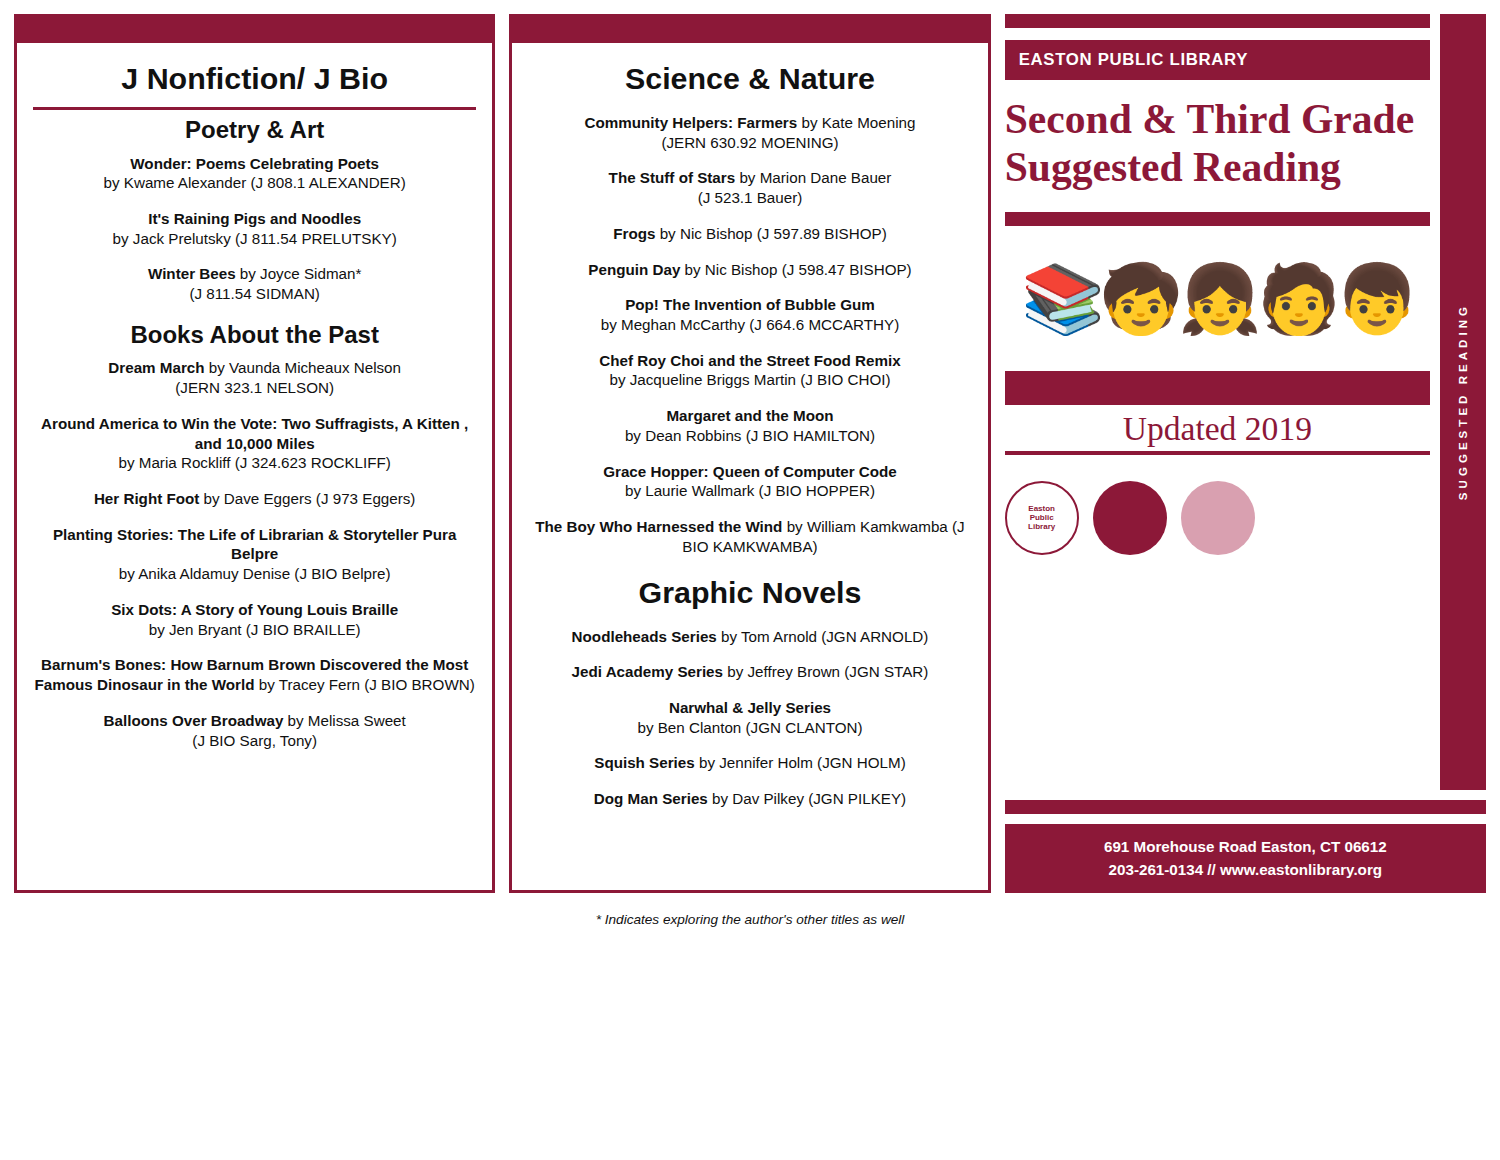J Nonfiction/ J Bio
Poetry & Art
Wonder: Poems Celebrating Poets
by Kwame Alexander (J 808.1 ALEXANDER)
It's Raining Pigs and Noodles
by Jack Prelutsky (J 811.54 PRELUTSKY)
Winter Bees by Joyce Sidman*
(J 811.54 SIDMAN)
Books About the Past
Dream March by Vaunda Micheaux Nelson
(JERN 323.1 NELSON)
Around America to Win the Vote: Two Suffragists, A Kitten , and 10,000 Miles
by Maria Rockliff (J 324.623 ROCKLIFF)
Her Right Foot by Dave Eggers (J 973 Eggers)
Planting Stories: The Life of Librarian & Storyteller Pura Belpre
by Anika Aldamuy Denise (J BIO Belpre)
Six Dots: A Story of Young Louis Braille
by Jen Bryant (J BIO BRAILLE)
Barnum's Bones: How Barnum Brown Discovered the Most Famous Dinosaur in the World by Tracey Fern (J BIO BROWN)
Balloons Over Broadway by Melissa Sweet
(J BIO Sarg, Tony)
Science & Nature
Community Helpers: Farmers by Kate Moening
(JERN 630.92 MOENING)
The Stuff of Stars by Marion Dane Bauer
(J 523.1 Bauer)
Frogs by Nic Bishop (J 597.89 BISHOP)
Penguin Day by Nic Bishop (J 598.47 BISHOP)
Pop! The Invention of Bubble Gum
by Meghan McCarthy (J 664.6 MCCARTHY)
Chef Roy Choi and the Street Food Remix
by Jacqueline Briggs Martin (J BIO CHOI)
Margaret and the Moon
by Dean Robbins (J BIO HAMILTON)
Grace Hopper: Queen of Computer Code
by Laurie Wallmark (J BIO HOPPER)
The Boy Who Harnessed the Wind by William Kamkwamba (J BIO KAMKWAMBA)
Graphic Novels
Noodleheads Series by Tom Arnold (JGN ARNOLD)
Jedi Academy Series by Jeffrey Brown (JGN STAR)
Narwhal & Jelly Series
by Ben Clanton (JGN CLANTON)
Squish Series by Jennifer Holm (JGN HOLM)
Dog Man Series by Dav Pilkey (JGN PILKEY)
* Indicates exploring the author's other titles as well
EASTON PUBLIC LIBRARY
Second & Third Grade Suggested Reading
📚🧒👧🧑👦
Updated 2019
Easton
Public
Library
SUGGESTED READING
691 Morehouse Road Easton, CT 06612
203-261-0134 // www.eastonlibrary.org